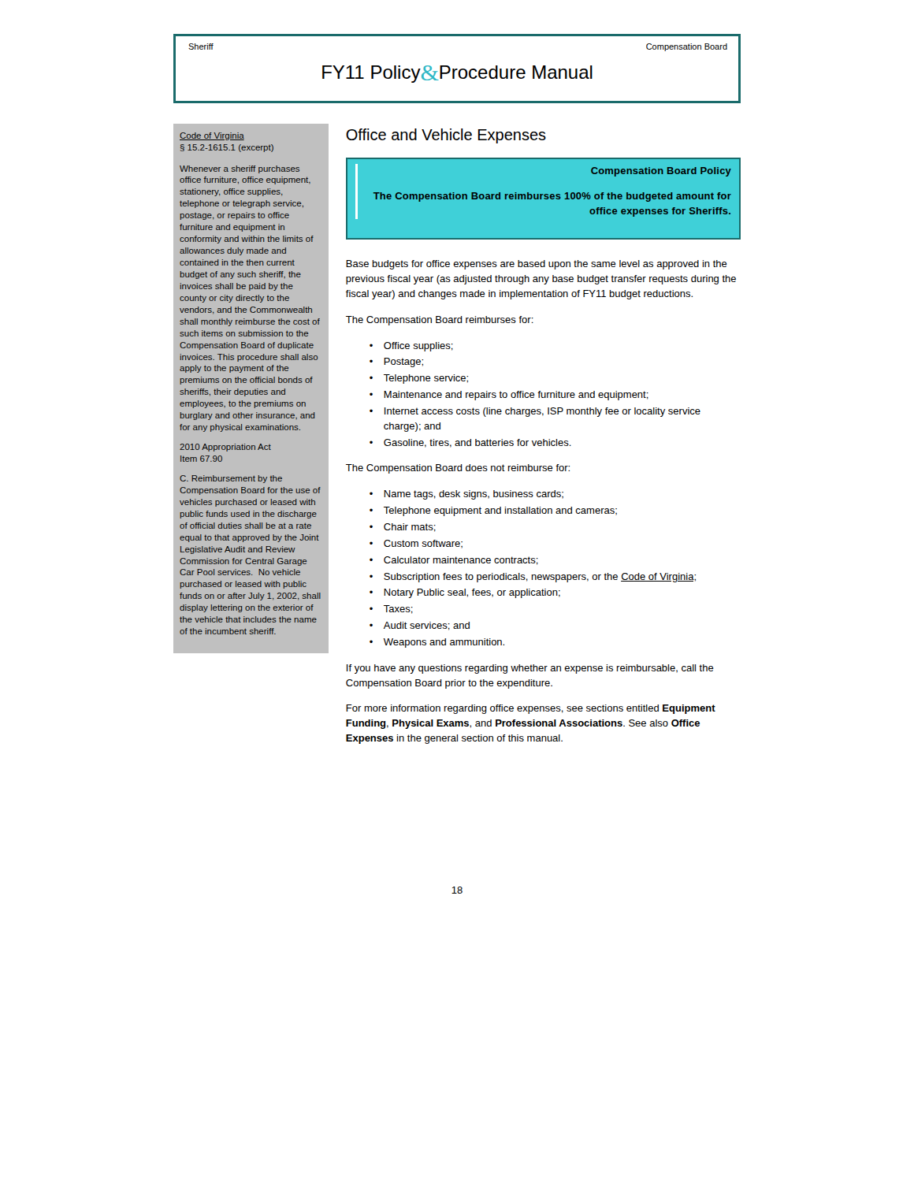Sheriff
Compensation Board
FY11 Policy&Procedure Manual
Code of Virginia
§ 15.2-1615.1 (excerpt)
Whenever a sheriff purchases office furniture, office equipment, stationery, office supplies, telephone or telegraph service, postage, or repairs to office furniture and equipment in conformity and within the limits of allowances duly made and contained in the then current budget of any such sheriff, the invoices shall be paid by the county or city directly to the vendors, and the Commonwealth shall monthly reimburse the cost of such items on submission to the Compensation Board of duplicate invoices. This procedure shall also apply to the payment of the premiums on the official bonds of sheriffs, their deputies and employees, to the premiums on burglary and other insurance, and for any physical examinations.
2010 Appropriation Act
Item 67.90
C. Reimbursement by the Compensation Board for the use of vehicles purchased or leased with public funds used in the discharge of official duties shall be at a rate equal to that approved by the Joint Legislative Audit and Review Commission for Central Garage Car Pool services. No vehicle purchased or leased with public funds on or after July 1, 2002, shall display lettering on the exterior of the vehicle that includes the name of the incumbent sheriff.
Office and Vehicle Expenses
Compensation Board Policy
The Compensation Board reimburses 100% of the budgeted amount for office expenses for Sheriffs.
Base budgets for office expenses are based upon the same level as approved in the previous fiscal year (as adjusted through any base budget transfer requests during the fiscal year) and changes made in implementation of FY11 budget reductions.
The Compensation Board reimburses for:
Office supplies;
Postage;
Telephone service;
Maintenance and repairs to office furniture and equipment;
Internet access costs (line charges, ISP monthly fee or locality service charge); and
Gasoline, tires, and batteries for vehicles.
The Compensation Board does not reimburse for:
Name tags, desk signs, business cards;
Telephone equipment and installation and cameras;
Chair mats;
Custom software;
Calculator maintenance contracts;
Subscription fees to periodicals, newspapers, or the Code of Virginia;
Notary Public seal, fees, or application;
Taxes;
Audit services; and
Weapons and ammunition.
If you have any questions regarding whether an expense is reimbursable, call the Compensation Board prior to the expenditure.
For more information regarding office expenses, see sections entitled Equipment Funding, Physical Exams, and Professional Associations. See also Office Expenses in the general section of this manual.
18